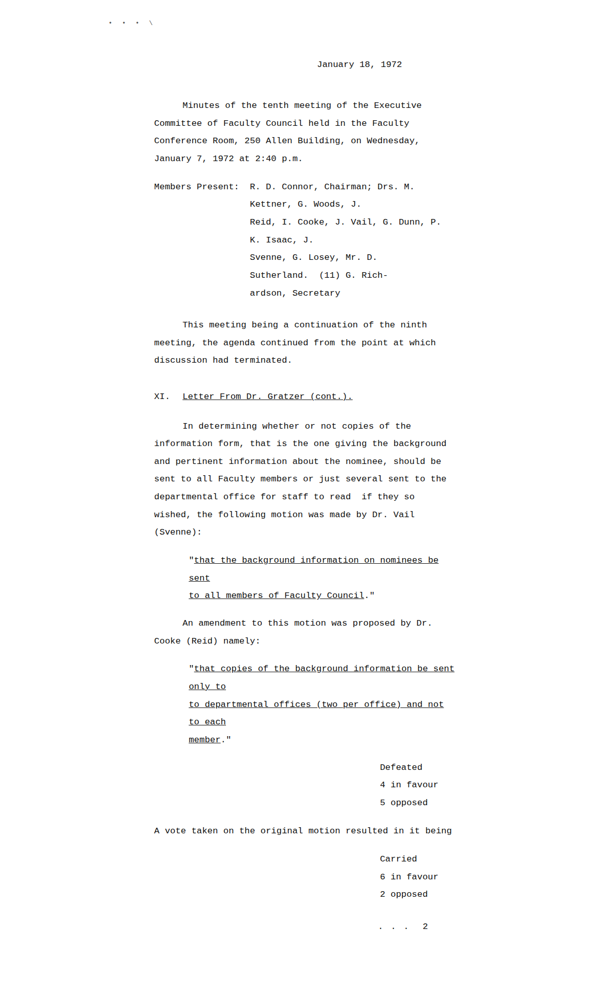• • • \
January 18, 1972
Minutes of the tenth meeting of the Executive Committee of Faculty Council held in the Faculty Conference Room, 250 Allen Building, on Wednesday, January 7, 1972 at 2:40 p.m.
Members Present:
R. D. Connor, Chairman; Drs. M. Kettner, G. Woods, J.
Reid, I. Cooke, J. Vail, G. Dunn, P. K. Isaac, J.
Svenne, G. Losey, Mr. D. Sutherland. (11) G. Rich-
ardson, Secretary
This meeting being a continuation of the ninth meeting, the agenda continued from the point at which discussion had terminated.
XI. Letter From Dr. Gratzer (cont.).
In determining whether or not copies of the information form, that is the one giving the background and pertinent information about the nominee, should be sent to all Faculty members or just several sent to the departmental office for staff to read if they so wished, the following motion was made by Dr. Vail (Svenne):
"that the background information on nominees be sent
to all members of Faculty Council."
An amendment to this motion was proposed by Dr. Cooke (Reid) namely:
"that copies of the background information be sent only to
to departmental offices (two per office) and not to each
member."
Defeated
4 in favour
5 opposed
A vote taken on the original motion resulted in it being
Carried
6 in favour
2 opposed
. . . 2